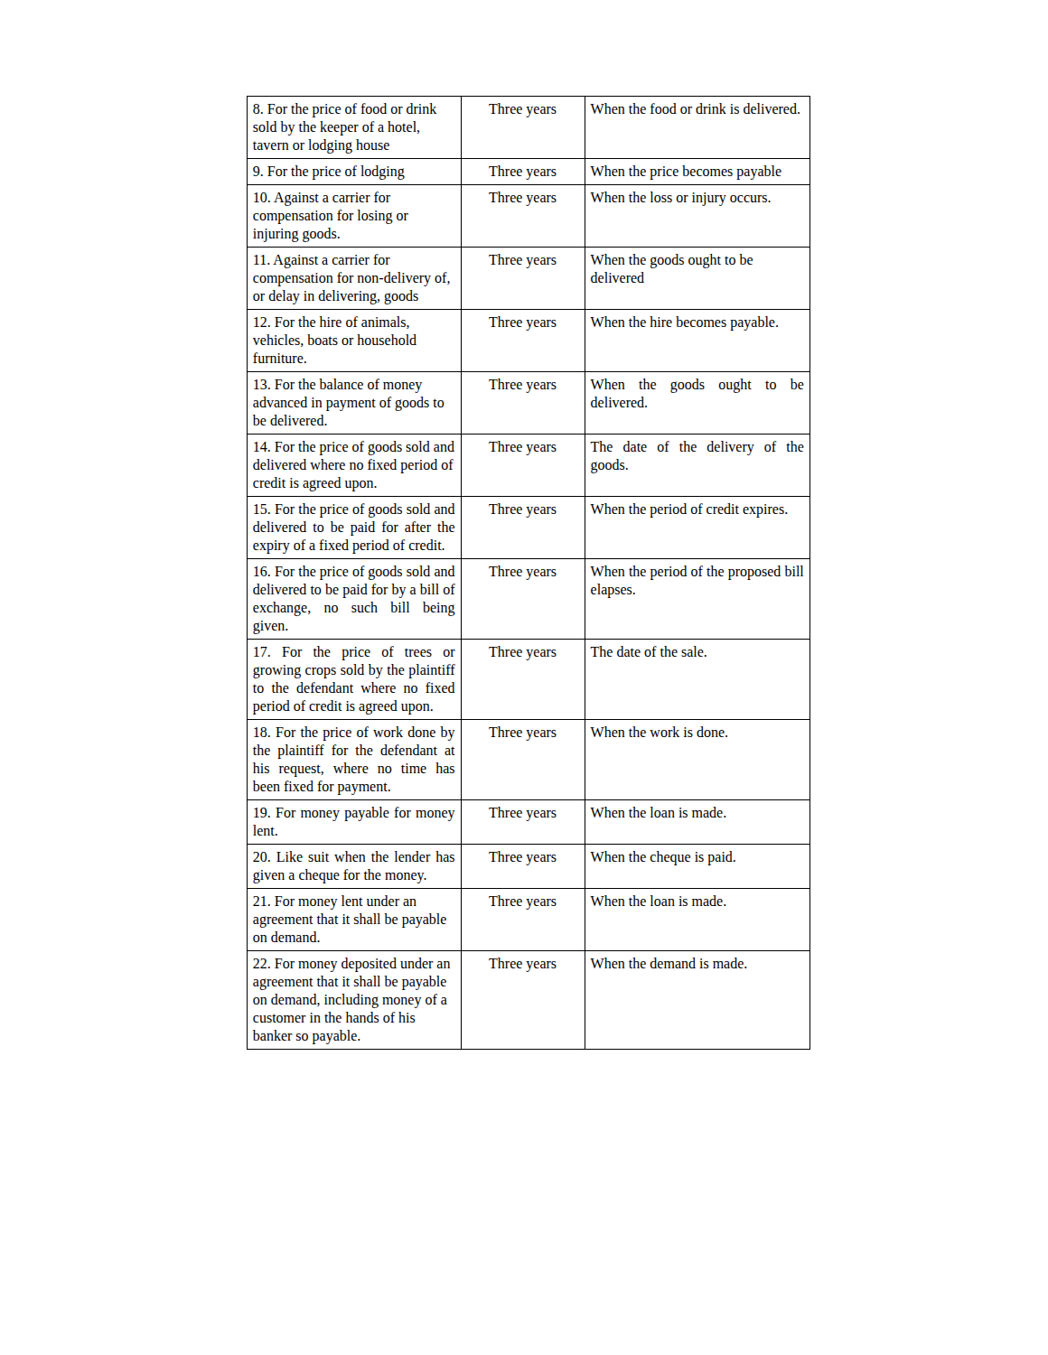| 8. For the price of food or drink sold by the keeper of a hotel, tavern or lodging house | Three years | When the food or drink is delivered. |
| 9. For the price of lodging | Three years | When the price becomes payable |
| 10. Against a carrier for compensation for losing or injuring goods. | Three years | When the loss or injury occurs. |
| 11. Against a carrier for compensation for non-delivery of, or delay in delivering, goods | Three years | When the goods ought to be delivered |
| 12. For the hire of animals, vehicles, boats or household furniture. | Three years | When the hire becomes payable. |
| 13. For the balance of money advanced in payment of goods to be delivered. | Three years | When the goods ought to be delivered. |
| 14. For the price of goods sold and delivered where no fixed period of credit is agreed upon. | Three years | The date of the delivery of the goods. |
| 15. For the price of goods sold and delivered to be paid for after the expiry of a fixed period of credit. | Three years | When the period of credit expires. |
| 16. For the price of goods sold and delivered to be paid for by a bill of exchange, no such bill being given. | Three years | When the period of the proposed bill elapses. |
| 17. For the price of trees or growing crops sold by the plaintiff to the defendant where no fixed period of credit is agreed upon. | Three years | The date of the sale. |
| 18. For the price of work done by the plaintiff for the defendant at his request, where no time has been fixed for payment. | Three years | When the work is done. |
| 19. For money payable for money lent. | Three years | When the loan is made. |
| 20. Like suit when the lender has given a cheque for the money. | Three years | When the cheque is paid. |
| 21. For money lent under an agreement that it shall be payable on demand. | Three years | When the loan is made. |
| 22. For money deposited under an agreement that it shall be payable on demand, including money of a customer in the hands of his banker so payable. | Three years | When the demand is made. |